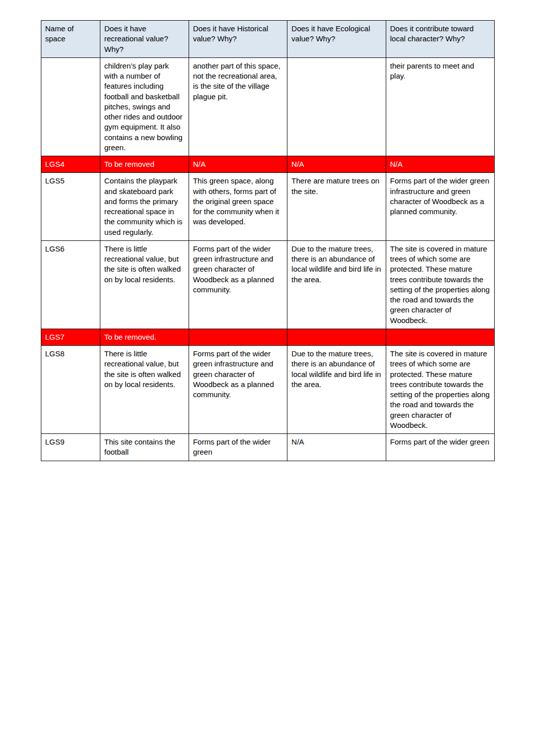| Name of space | Does it have recreational value? Why? | Does it have Historical value? Why? | Does it have Ecological value? Why? | Does it contribute toward local character? Why? |
| --- | --- | --- | --- | --- |
| | children’s play park with a number of features including football and basketball pitches, swings and other rides and outdoor gym equipment. It also contains a new bowling green. | another part of this space, not the recreational area, is the site of the village plague pit. | | their parents to meet and play. |
| LGS4 | To be removed | N/A | N/A | N/A |
| LGS5 | Contains the playpark and skateboard park and forms the primary recreational space in the community which is used regularly. | This green space, along with others, forms part of the original green space for the community when it was developed. | There are mature trees on the site. | Forms part of the wider green infrastructure and green character of Woodbeck as a planned community. |
| LGS6 | There is little recreational value, but the site is often walked on by local residents. | Forms part of the wider green infrastructure and green character of Woodbeck as a planned community. | Due to the mature trees, there is an abundance of local wildlife and bird life in the area. | The site is covered in mature trees of which some are protected. These mature trees contribute towards the setting of the properties along the road and towards the green character of Woodbeck. |
| LGS7 | To be removed. | | | |
| LGS8 | There is little recreational value, but the site is often walked on by local residents. | Forms part of the wider green infrastructure and green character of Woodbeck as a planned community. | Due to the mature trees, there is an abundance of local wildlife and bird life in the area. | The site is covered in mature trees of which some are protected. These mature trees contribute towards the setting of the properties along the road and towards the green character of Woodbeck. |
| LGS9 | This site contains the football | Forms part of the wider green | N/A | Forms part of the wider green |